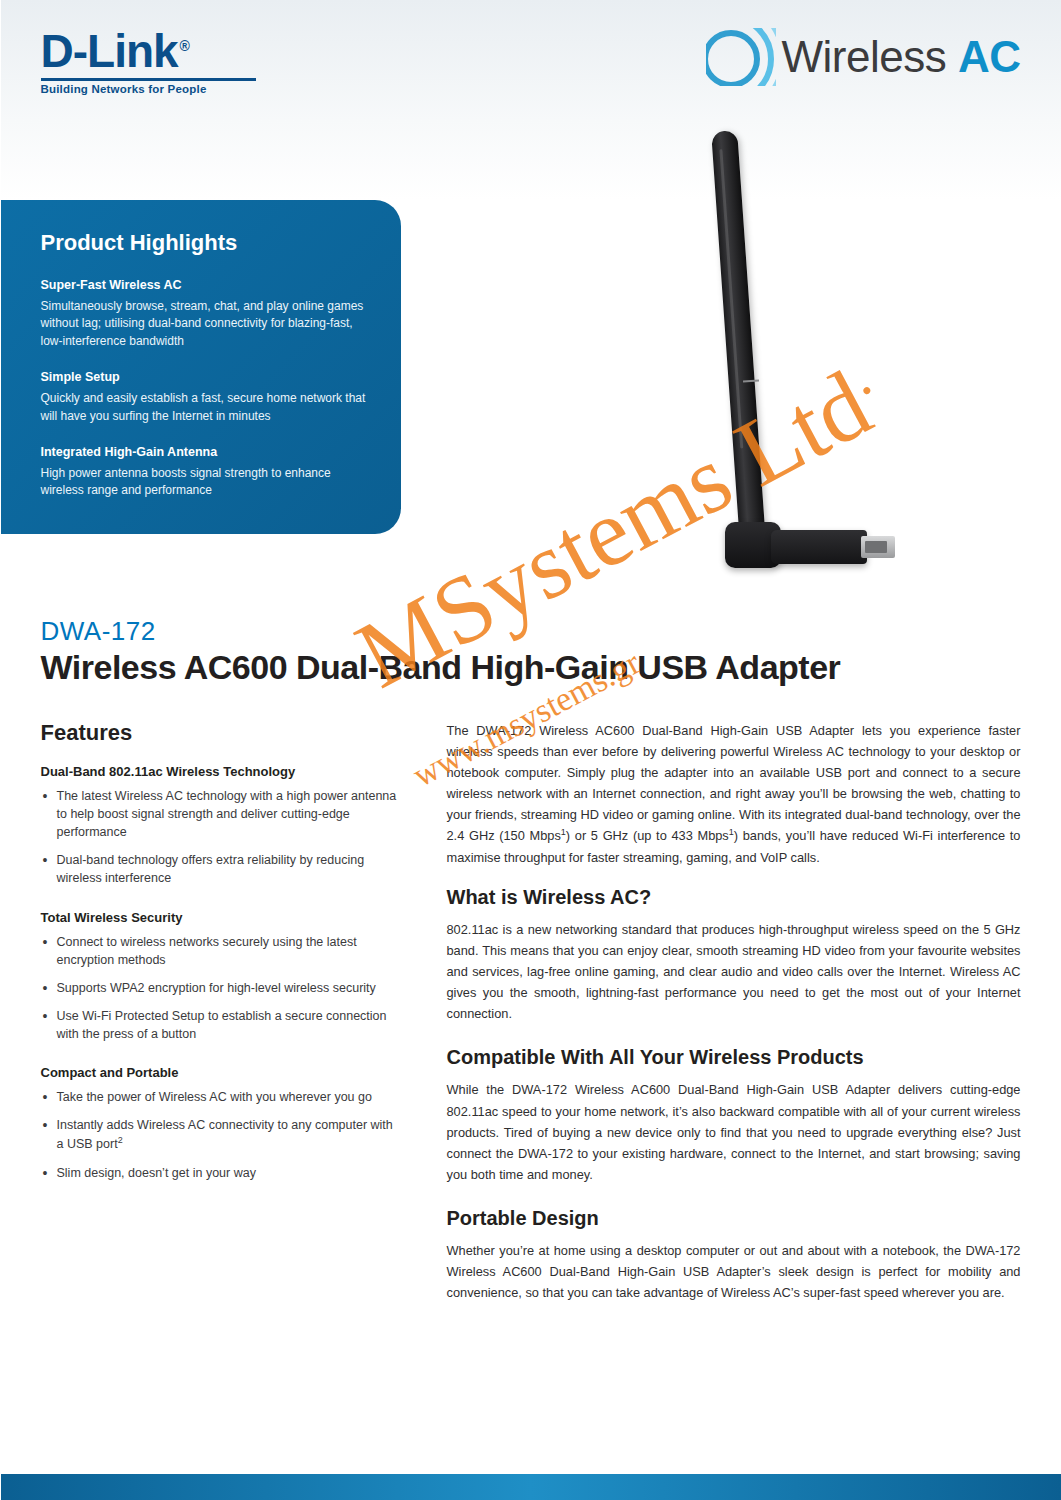D-Link®
Building Networks for People
Wireless AC
Product Highlights
Super-Fast Wireless AC
Simultaneously browse, stream, chat, and play online games without lag; utilising dual-band connectivity for blazing-fast, low-interference bandwidth
Simple Setup
Quickly and easily establish a fast, secure home network that will have you surfing the Internet in minutes
Integrated High-Gain Antenna
High power antenna boosts signal strength to enhance wireless range and performance
MSystems Ltd.
www.msystems.gr
DWA-172
Wireless AC600 Dual-Band High-Gain USB Adapter
Features
Dual-Band 802.11ac Wireless Technology
The latest Wireless AC technology with a high power antenna to help boost signal strength and deliver cutting-edge performance
Dual-band technology offers extra reliability by reducing wireless interference
Total Wireless Security
Connect to wireless networks securely using the latest encryption methods
Supports WPA2 encryption for high-level wireless security
Use Wi-Fi Protected Setup to establish a secure connection with the press of a button
Compact and Portable
Take the power of Wireless AC with you wherever you go
Instantly adds Wireless AC connectivity to any computer with a USB port2
Slim design, doesn’t get in your way
The DWA-172 Wireless AC600 Dual-Band High-Gain USB Adapter lets you experience faster wireless speeds than ever before by delivering powerful Wireless AC technology to your desktop or notebook computer. Simply plug the adapter into an available USB port and connect to a secure wireless network with an Internet connection, and right away you’ll be browsing the web, chatting to your friends, streaming HD video or gaming online. With its integrated dual-band technology, over the 2.4 GHz (150 Mbps1) or 5 GHz (up to 433 Mbps1) bands, you’ll have reduced Wi-Fi interference to maximise throughput for faster streaming, gaming, and VoIP calls.
What is Wireless AC?
802.11ac is a new networking standard that produces high-throughput wireless speed on the 5 GHz band. This means that you can enjoy clear, smooth streaming HD video from your favourite websites and services, lag-free online gaming, and clear audio and video calls over the Internet. Wireless AC gives you the smooth, lightning-fast performance you need to get the most out of your Internet connection.
Compatible With All Your Wireless Products
While the DWA-172 Wireless AC600 Dual-Band High-Gain USB Adapter delivers cutting-edge 802.11ac speed to your home network, it’s also backward compatible with all of your current wireless products. Tired of buying a new device only to find that you need to upgrade everything else? Just connect the DWA-172 to your existing hardware, connect to the Internet, and start browsing; saving you both time and money.
Portable Design
Whether you’re at home using a desktop computer or out and about with a notebook, the DWA-172 Wireless AC600 Dual-Band High-Gain USB Adapter’s sleek design is perfect for mobility and convenience, so that you can take advantage of Wireless AC’s super-fast speed wherever you are.